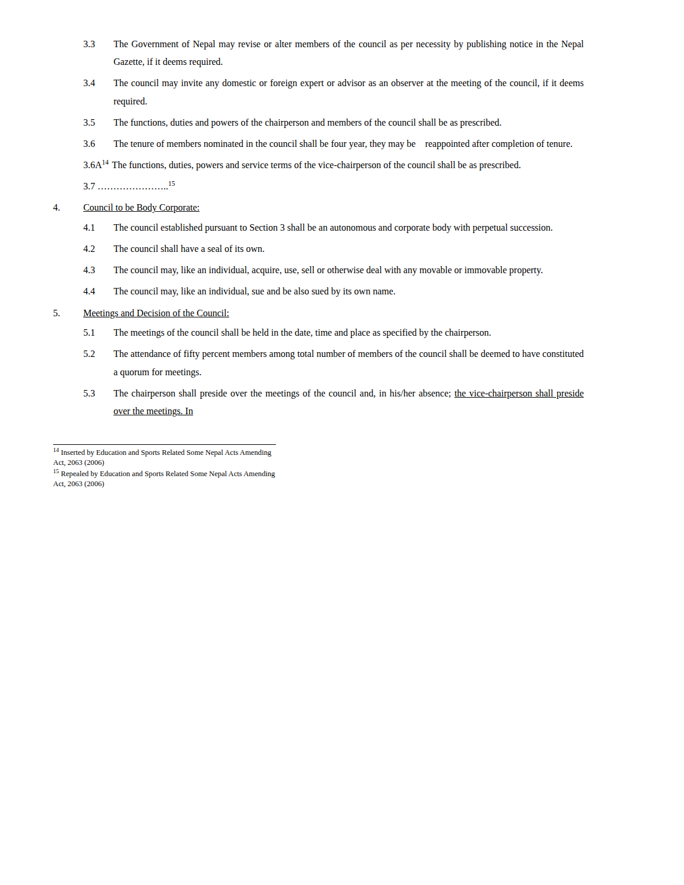3.3 The Government of Nepal may revise or alter members of the council as per necessity by publishing notice in the Nepal Gazette, if it deems required.
3.4 The council may invite any domestic or foreign expert or advisor as an observer at the meeting of the council, if it deems required.
3.5 The functions, duties and powers of the chairperson and members of the council shall be as prescribed.
3.6 The tenure of members nominated in the council shall be four year, they may be reappointed after completion of tenure.
3.6A14 The functions, duties, powers and service terms of the vice-chairperson of the council shall be as prescribed.
3.7 …………………..15
4. Council to be Body Corporate:
4.1 The council established pursuant to Section 3 shall be an autonomous and corporate body with perpetual succession.
4.2 The council shall have a seal of its own.
4.3 The council may, like an individual, acquire, use, sell or otherwise deal with any movable or immovable property.
4.4 The council may, like an individual, sue and be also sued by its own name.
5. Meetings and Decision of the Council:
5.1 The meetings of the council shall be held in the date, time and place as specified by the chairperson.
5.2 The attendance of fifty percent members among total number of members of the council shall be deemed to have constituted a quorum for meetings.
5.3 The chairperson shall preside over the meetings of the council and, in his/her absence; the vice-chairperson shall preside over the meetings. In
14 Inserted by Education and Sports Related Some Nepal Acts Amending Act, 2063 (2006)
15 Repealed by Education and Sports Related Some Nepal Acts Amending Act, 2063 (2006)